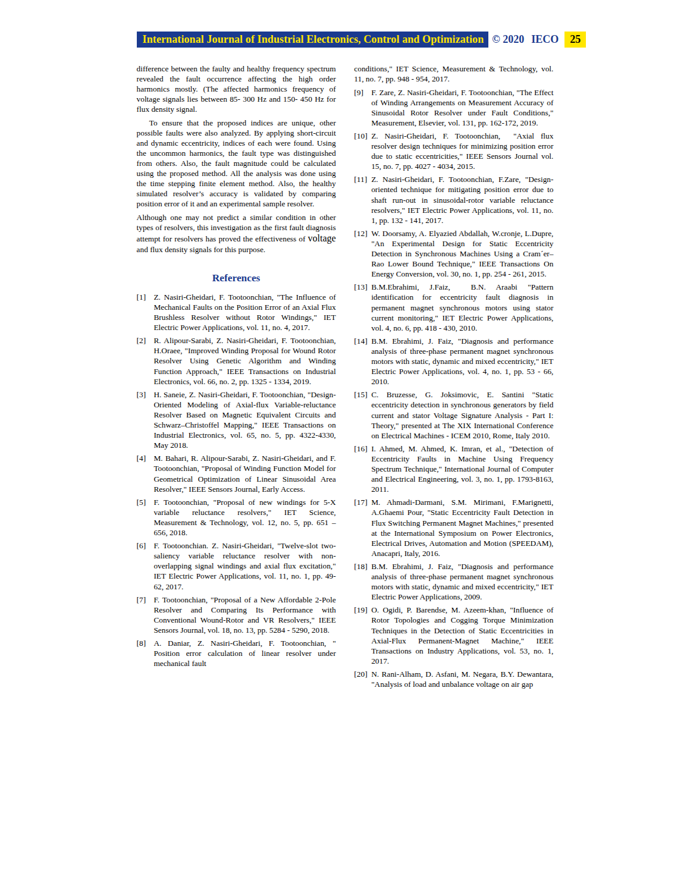International Journal of Industrial Electronics, Control and Optimization © 2020 IECO 25
difference between the faulty and healthy frequency spectrum revealed the fault occurrence affecting the high order harmonics mostly. (The affected harmonics frequency of voltage signals lies between 85- 300 Hz and 150- 450 Hz for flux density signal.
To ensure that the proposed indices are unique, other possible faults were also analyzed. By applying short-circuit and dynamic eccentricity, indices of each were found. Using the uncommon harmonics, the fault type was distinguished from others. Also, the fault magnitude could be calculated using the proposed method. All the analysis was done using the time stepping finite element method. Also, the healthy simulated resolver’s accuracy is validated by comparing position error of it and an experimental sample resolver.
Although one may not predict a similar condition in other types of resolvers, this investigation as the first fault diagnosis attempt for resolvers has proved the effectiveness of voltage and flux density signals for this purpose.
References
[1] Z. Nasiri-Gheidari, F. Tootoonchian, "The Influence of Mechanical Faults on the Position Error of an Axial Flux Brushless Resolver without Rotor Windings," IET Electric Power Applications, vol. 11, no. 4, 2017.
[2] R. Alipour-Sarabi, Z. Nasiri-Gheidari, F. Tootoonchian, H.Oraee, "Improved Winding Proposal for Wound Rotor Resolver Using Genetic Algorithm and Winding Function Approach," IEEE Transactions on Industrial Electronics, vol. 66, no. 2, pp. 1325 - 1334, 2019.
[3] H. Saneie, Z. Nasiri-Gheidari, F. Tootoonchian, "Design-Oriented Modeling of Axial-flux Variable-reluctance Resolver Based on Magnetic Equivalent Circuits and Schwarz–Christoffel Mapping," IEEE Transactions on Industrial Electronics, vol. 65, no. 5, pp. 4322-4330, May 2018.
[4] M. Bahari, R. Alipour-Sarabi, Z. Nasiri-Gheidari, and F. Tootoonchian, "Proposal of Winding Function Model for Geometrical Optimization of Linear Sinusoidal Area Resolver," IEEE Sensors Journal, Early Access.
[5] F. Tootoonchian, "Proposal of new windings for 5-X variable reluctance resolvers," IET Science, Measurement & Technology, vol. 12, no. 5, pp. 651 – 656, 2018.
[6] F. Tootoonchian. Z. Nasiri-Gheidari, "Twelve-slot two-saliency variable reluctance resolver with non-overlapping signal windings and axial flux excitation," IET Electric Power Applications, vol. 11, no. 1, pp. 49-62, 2017.
[7] F. Tootoonchian, "Proposal of a New Affordable 2-Pole Resolver and Comparing Its Performance with Conventional Wound-Rotor and VR Resolvers," IEEE Sensors Journal, vol. 18, no. 13, pp. 5284 - 5290, 2018.
[8] A. Daniar, Z. Nasiri-Gheidari, F. Tootoonchian, " Position error calculation of linear resolver under mechanical fault
conditions," IET Science, Measurement & Technology, vol. 11, no. 7, pp. 948 - 954, 2017.
[9] F. Zare, Z. Nasiri-Gheidari, F. Tootoonchian, "The Effect of Winding Arrangements on Measurement Accuracy of Sinusoidal Rotor Resolver under Fault Conditions," Measurement, Elsevier, vol. 131, pp. 162-172, 2019.
[10] Z. Nasiri-Gheidari, F. Tootoonchian, "Axial flux resolver design techniques for minimizing position error due to static eccentricities," IEEE Sensors Journal vol. 15, no. 7, pp. 4027 - 4034, 2015.
[11] Z. Nasiri-Gheidari, F. Tootoonchian, F.Zare, "Design-oriented technique for mitigating position error due to shaft run-out in sinusoidal-rotor variable reluctance resolvers," IET Electric Power Applications, vol. 11, no. 1, pp. 132 - 141, 2017.
[12] W. Doorsamy, A. Elyazied Abdallah, W.cronje, L.Dupre, "An Experimental Design for Static Eccentricity Detection in Synchronous Machines Using a Cram´er–Rao Lower Bound Technique," IEEE Transactions On Energy Conversion, vol. 30, no. 1, pp. 254 - 261, 2015.
[13] B.M.Ebrahimi, J.Faiz, B.N. Araabi "Pattern identification for eccentricity fault diagnosis in permanent magnet synchronous motors using stator current monitoring," IET Electric Power Applications, vol. 4, no. 6, pp. 418 - 430, 2010.
[14] B.M. Ebrahimi, J. Faiz, "Diagnosis and performance analysis of three-phase permanent magnet synchronous motors with static, dynamic and mixed eccentricity," IET Electric Power Applications, vol. 4, no. 1, pp. 53 - 66, 2010.
[15] C. Bruzesse, G. Joksimovic, E. Santini "Static eccentricity detection in synchronous generators by field current and stator Voltage Signature Analysis - Part I: Theory," presented at The XIX International Conference on Electrical Machines - ICEM 2010, Rome, Italy 2010.
[16] I. Ahmed, M. Ahmed, K. Imran, et al., "Detection of Eccentricity Faults in Machine Using Frequency Spectrum Technique," International Journal of Computer and Electrical Engineering, vol. 3, no. 1, pp. 1793-8163, 2011.
[17] M. Ahmadi-Darmani, S.M. Mirimani, F.Marignetti, A.Ghaemi Pour, "Static Eccentricity Fault Detection in Flux Switching Permanent Magnet Machines," presented at the International Symposium on Power Electronics, Electrical Drives, Automation and Motion (SPEEDAM), Anacapri, Italy, 2016.
[18] B.M. Ebrahimi, J. Faiz, "Diagnosis and performance analysis of three-phase permanent magnet synchronous motors with static, dynamic and mixed eccentricity," IET Electric Power Applications, 2009.
[19] O. Ogidi, P. Barendse, M. Azeem-khan, "Influence of Rotor Topologies and Cogging Torque Minimization Techniques in the Detection of Static Eccentricities in Axial-Flux Permanent-Magnet Machine," IEEE Transactions on Industry Applications, vol. 53, no. 1, 2017.
[20] N. Rani-Alham, D. Asfani, M. Negara, B.Y. Dewantara, "Analysis of load and unbalance voltage on air gap